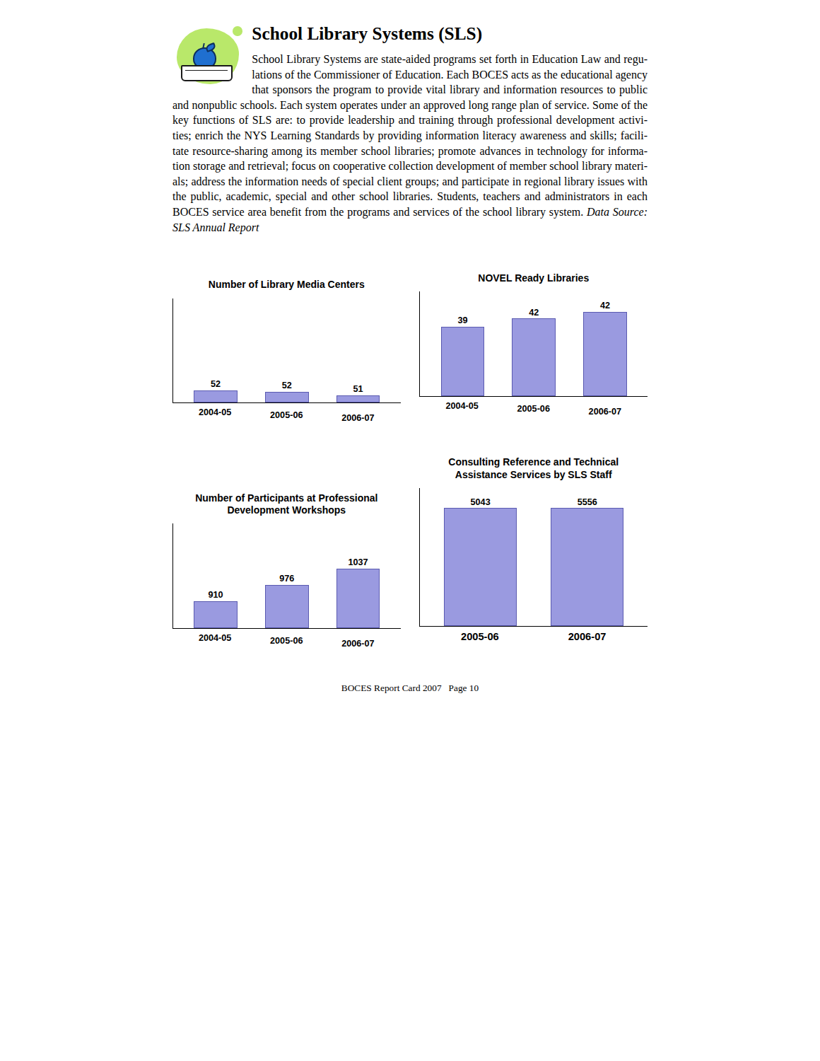School Library Systems (SLS)
School Library Systems are state-aided programs set forth in Education Law and regulations of the Commissioner of Education. Each BOCES acts as the educational agency that sponsors the program to provide vital library and information resources to public and nonpublic schools. Each system operates under an approved long range plan of service. Some of the key functions of SLS are: to provide leadership and training through professional development activities; enrich the NYS Learning Standards by providing information literacy awareness and skills; facilitate resource-sharing among its member school libraries; promote advances in technology for information storage and retrieval; focus on cooperative collection development of member school library materials; address the information needs of special client groups; and participate in regional library issues with the public, academic, special and other school libraries. Students, teachers and administrators in each BOCES service area benefit from the programs and services of the school library system. Data Source: SLS Annual Report
Number of Library Media Centers
52
52
51
2004-05 2005-06 2006-07
NOVEL Ready Libraries
39
42
42
2004-05 2005-06 2006-07
Number of Participants at Professional
Development Workshops
910
976
1037
2004-05 2005-06 2006-07
Consulting Reference and Technical
Assistance Services by SLS Staff
5043
5556
2005-06 2006-07
BOCES Report Card 2007 Page 10